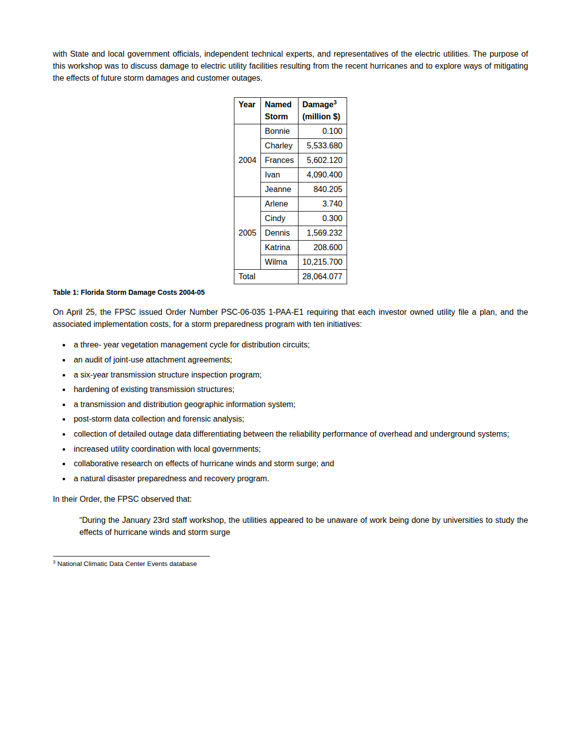with State and local government officials, independent technical experts, and representatives of the electric utilities. The purpose of this workshop was to discuss damage to electric utility facilities resulting from the recent hurricanes and to explore ways of mitigating the effects of future storm damages and customer outages.
| Year | Named Storm | Damage 3 (million $) |
| --- | --- | --- |
| 2004 | Bonnie | 0.100 |
| Charley | 5,533.680 |
| Frances | 5,602.120 |
| Ivan | 4,090.400 |
| Jeanne | 840.205 |
| 2005 | Arlene | 3.740 |
| Cindy | 0.300 |
| Dennis | 1,569.232 |
| Katrina | 208.600 |
| Wilma | 10,215.700 |
| Total | 28,064.077 |
Table 1: Florida Storm Damage Costs 2004-05
On April 25, the FPSC issued Order Number PSC-06-035 1-PAA-E1 requiring that each investor owned utility file a plan, and the associated implementation costs, for a storm preparedness program with ten initiatives:
a three- year vegetation management cycle for distribution circuits;
an audit of joint-use attachment agreements;
a six-year transmission structure inspection program;
hardening of existing transmission structures;
a transmission and distribution geographic information system;
post-storm data collection and forensic analysis;
collection of detailed outage data differentiating between the reliability performance of overhead and underground systems;
increased utility coordination with local governments;
collaborative research on effects of hurricane winds and storm surge; and
a natural disaster preparedness and recovery program.
In their Order, the FPSC observed that:
“During the January 23rd staff workshop, the utilities appeared to be unaware of work being done by universities to study the effects of hurricane winds and storm surge
3 National Climatic Data Center Events database